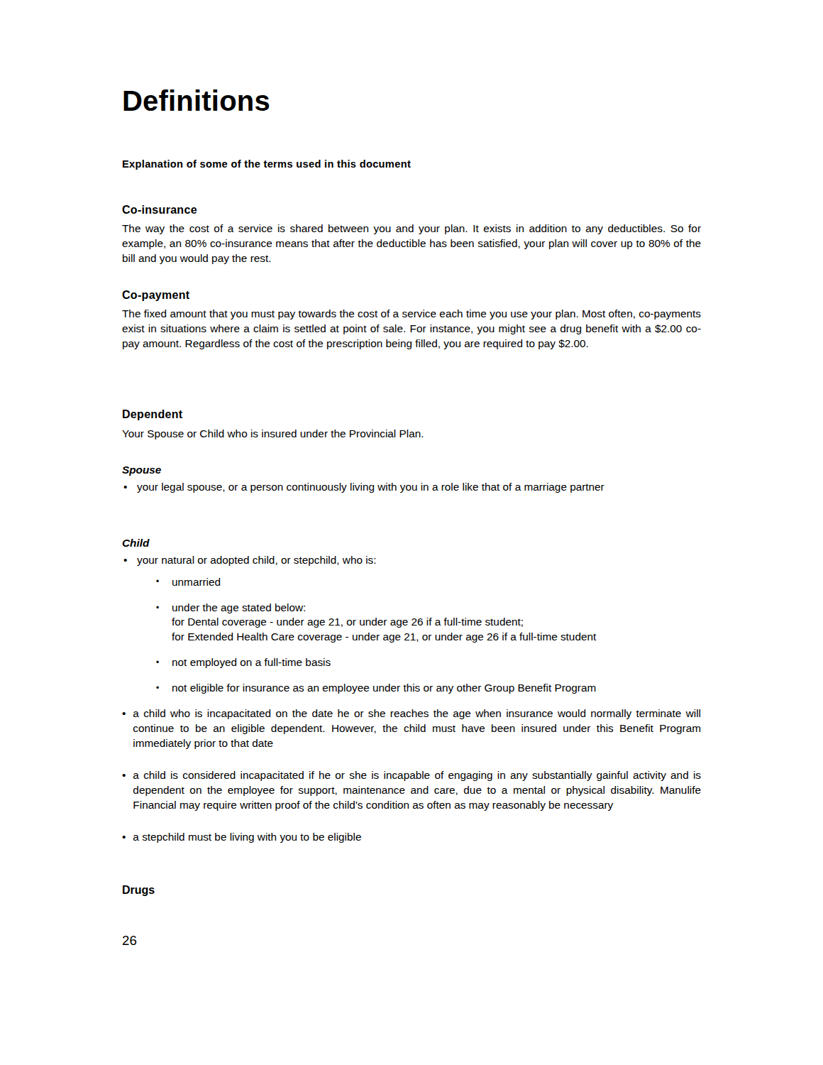Definitions
Explanation of some of the terms used in this document
Co-insurance
The way the cost of a service is shared between you and your plan. It exists in addition to any deductibles. So for example, an 80% co-insurance means that after the deductible has been satisfied, your plan will cover up to 80% of the bill and you would pay the rest.
Co-payment
The fixed amount that you must pay towards the cost of a service each time you use your plan. Most often, co-payments exist in situations where a claim is settled at point of sale. For instance, you might see a drug benefit with a $2.00 co-pay amount. Regardless of the cost of the prescription being filled, you are required to pay $2.00.
Dependent
Your Spouse or Child who is insured under the Provincial Plan.
Spouse
your legal spouse, or a person continuously living with you in a role like that of a marriage partner
Child
your natural or adopted child, or stepchild, who is:
unmarried
under the age stated below: for Dental coverage - under age 21, or under age 26 if a full-time student; for Extended Health Care coverage - under age 21, or under age 26 if a full-time student
not employed on a full-time basis
not eligible for insurance as an employee under this or any other Group Benefit Program
a child who is incapacitated on the date he or she reaches the age when insurance would normally terminate will continue to be an eligible dependent. However, the child must have been insured under this Benefit Program immediately prior to that date
a child is considered incapacitated if he or she is incapable of engaging in any substantially gainful activity and is dependent on the employee for support, maintenance and care, due to a mental or physical disability. Manulife Financial may require written proof of the child's condition as often as may reasonably be necessary
a stepchild must be living with you to be eligible
Drugs
26